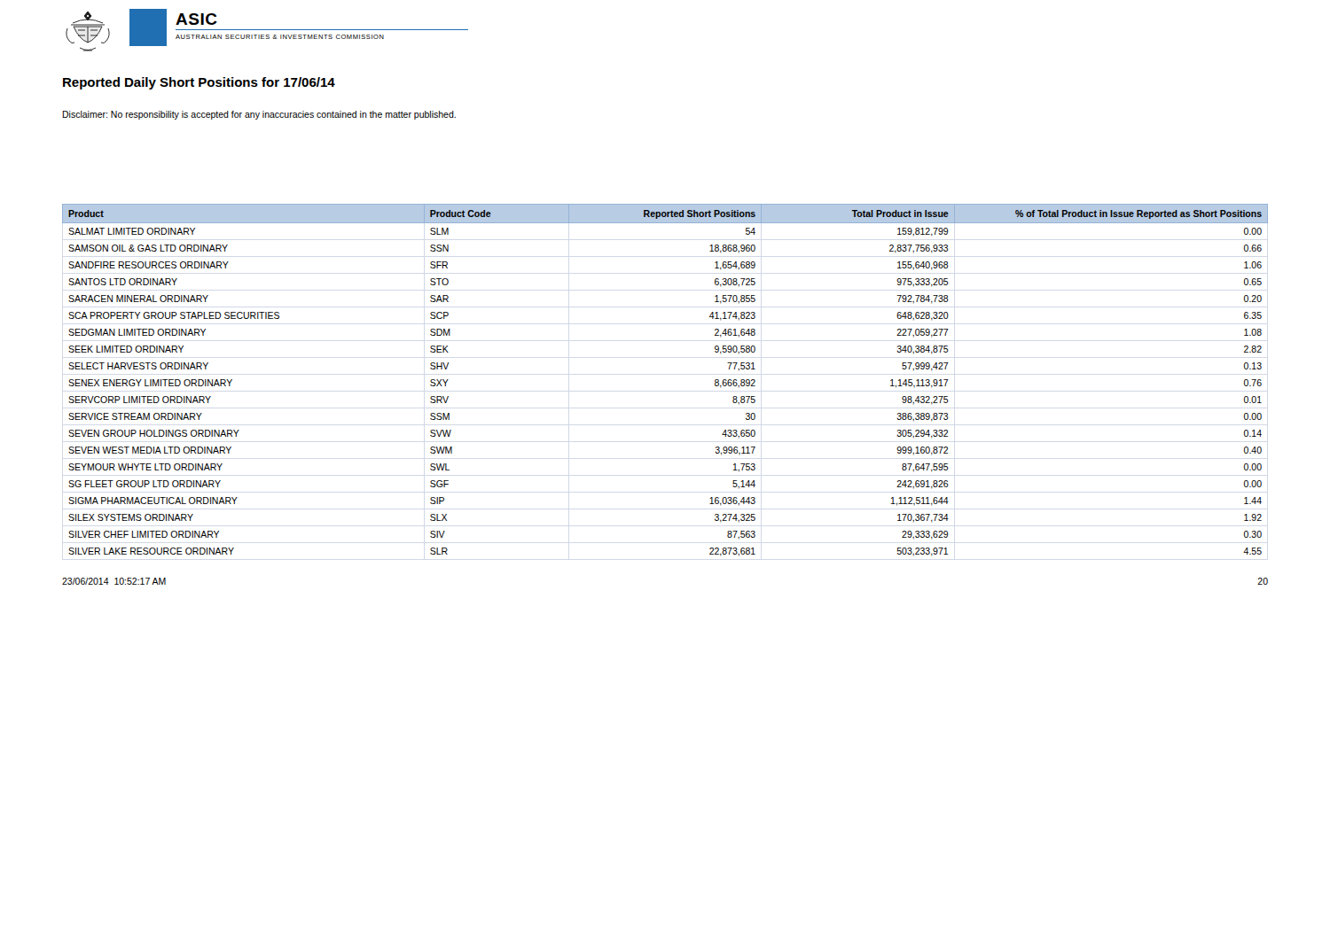ASIC
Australian Securities & Investments Commission
Reported Daily Short Positions for 17/06/14
Disclaimer: No responsibility is accepted for any inaccuracies contained in the matter published.
| Product | Product Code | Reported Short Positions | Total Product in Issue | % of Total Product in Issue Reported as Short Positions |
| --- | --- | --- | --- | --- |
| SALMAT LIMITED ORDINARY | SLM | 54 | 159,812,799 | 0.00 |
| SAMSON OIL & GAS LTD ORDINARY | SSN | 18,868,960 | 2,837,756,933 | 0.66 |
| SANDFIRE RESOURCES ORDINARY | SFR | 1,654,689 | 155,640,968 | 1.06 |
| SANTOS LTD ORDINARY | STO | 6,308,725 | 975,333,205 | 0.65 |
| SARACEN MINERAL ORDINARY | SAR | 1,570,855 | 792,784,738 | 0.20 |
| SCA PROPERTY GROUP STAPLED SECURITIES | SCP | 41,174,823 | 648,628,320 | 6.35 |
| SEDGMAN LIMITED ORDINARY | SDM | 2,461,648 | 227,059,277 | 1.08 |
| SEEK LIMITED ORDINARY | SEK | 9,590,580 | 340,384,875 | 2.82 |
| SELECT HARVESTS ORDINARY | SHV | 77,531 | 57,999,427 | 0.13 |
| SENEX ENERGY LIMITED ORDINARY | SXY | 8,666,892 | 1,145,113,917 | 0.76 |
| SERVCORP LIMITED ORDINARY | SRV | 8,875 | 98,432,275 | 0.01 |
| SERVICE STREAM ORDINARY | SSM | 30 | 386,389,873 | 0.00 |
| SEVEN GROUP HOLDINGS ORDINARY | SVW | 433,650 | 305,294,332 | 0.14 |
| SEVEN WEST MEDIA LTD ORDINARY | SWM | 3,996,117 | 999,160,872 | 0.40 |
| SEYMOUR WHYTE LTD ORDINARY | SWL | 1,753 | 87,647,595 | 0.00 |
| SG FLEET GROUP LTD ORDINARY | SGF | 5,144 | 242,691,826 | 0.00 |
| SIGMA PHARMACEUTICAL ORDINARY | SIP | 16,036,443 | 1,112,511,644 | 1.44 |
| SILEX SYSTEMS ORDINARY | SLX | 3,274,325 | 170,367,734 | 1.92 |
| SILVER CHEF LIMITED ORDINARY | SIV | 87,563 | 29,333,629 | 0.30 |
| SILVER LAKE RESOURCE ORDINARY | SLR | 22,873,681 | 503,233,971 | 4.55 |
23/06/2014 10:52:17 AM
20